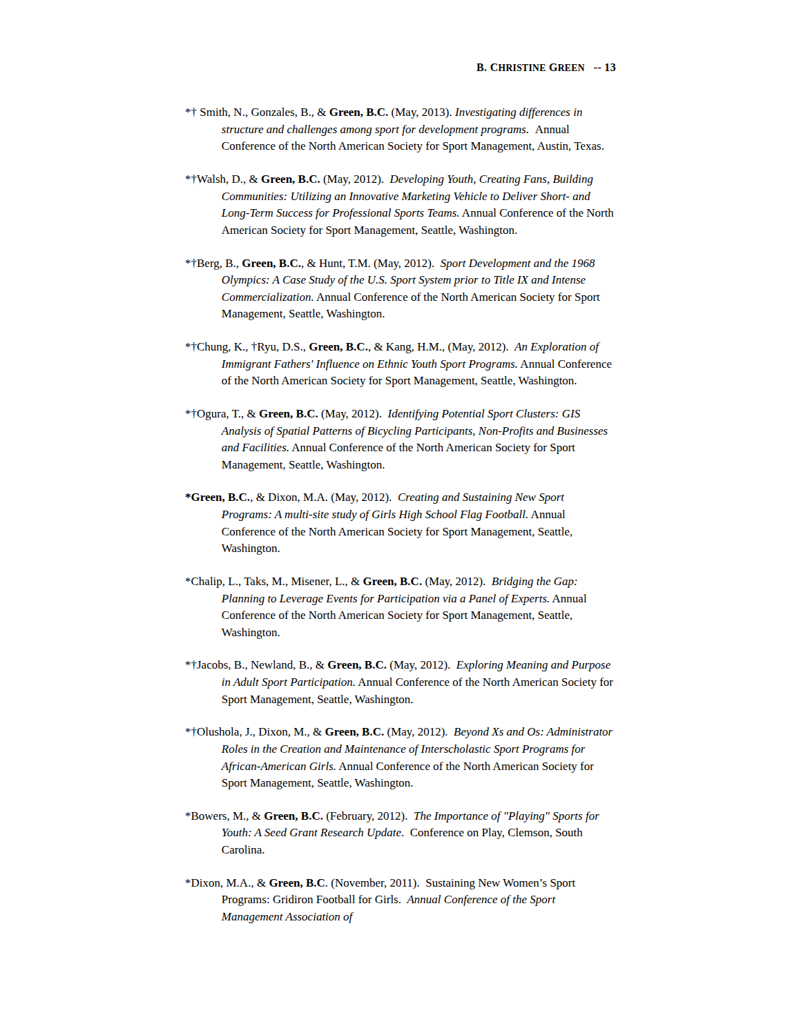B. CHRISTINE GREEN -- 13
*† Smith, N., Gonzales, B., & Green, B.C. (May, 2013). Investigating differences in structure and challenges among sport for development programs. Annual Conference of the North American Society for Sport Management, Austin, Texas.
*†Walsh, D., & Green, B.C. (May, 2012). Developing Youth, Creating Fans, Building Communities: Utilizing an Innovative Marketing Vehicle to Deliver Short- and Long-Term Success for Professional Sports Teams. Annual Conference of the North American Society for Sport Management, Seattle, Washington.
*†Berg, B., Green, B.C., & Hunt, T.M. (May, 2012). Sport Development and the 1968 Olympics: A Case Study of the U.S. Sport System prior to Title IX and Intense Commercialization. Annual Conference of the North American Society for Sport Management, Seattle, Washington.
*†Chung, K., †Ryu, D.S., Green, B.C., & Kang, H.M., (May, 2012). An Exploration of Immigrant Fathers' Influence on Ethnic Youth Sport Programs. Annual Conference of the North American Society for Sport Management, Seattle, Washington.
*†Ogura, T., & Green, B.C. (May, 2012). Identifying Potential Sport Clusters: GIS Analysis of Spatial Patterns of Bicycling Participants, Non-Profits and Businesses and Facilities. Annual Conference of the North American Society for Sport Management, Seattle, Washington.
*Green, B.C., & Dixon, M.A. (May, 2012). Creating and Sustaining New Sport Programs: A multi-site study of Girls High School Flag Football. Annual Conference of the North American Society for Sport Management, Seattle, Washington.
*Chalip, L., Taks, M., Misener, L., & Green, B.C. (May, 2012). Bridging the Gap: Planning to Leverage Events for Participation via a Panel of Experts. Annual Conference of the North American Society for Sport Management, Seattle, Washington.
*†Jacobs, B., Newland, B., & Green, B.C. (May, 2012). Exploring Meaning and Purpose in Adult Sport Participation. Annual Conference of the North American Society for Sport Management, Seattle, Washington.
*†Olushola, J., Dixon, M., & Green, B.C. (May, 2012). Beyond Xs and Os: Administrator Roles in the Creation and Maintenance of Interscholastic Sport Programs for African-American Girls. Annual Conference of the North American Society for Sport Management, Seattle, Washington.
*Bowers, M., & Green, B.C. (February, 2012). The Importance of "Playing" Sports for Youth: A Seed Grant Research Update. Conference on Play, Clemson, South Carolina.
*Dixon, M.A., & Green, B.C. (November, 2011). Sustaining New Women’s Sport Programs: Gridiron Football for Girls. Annual Conference of the Sport Management Association of